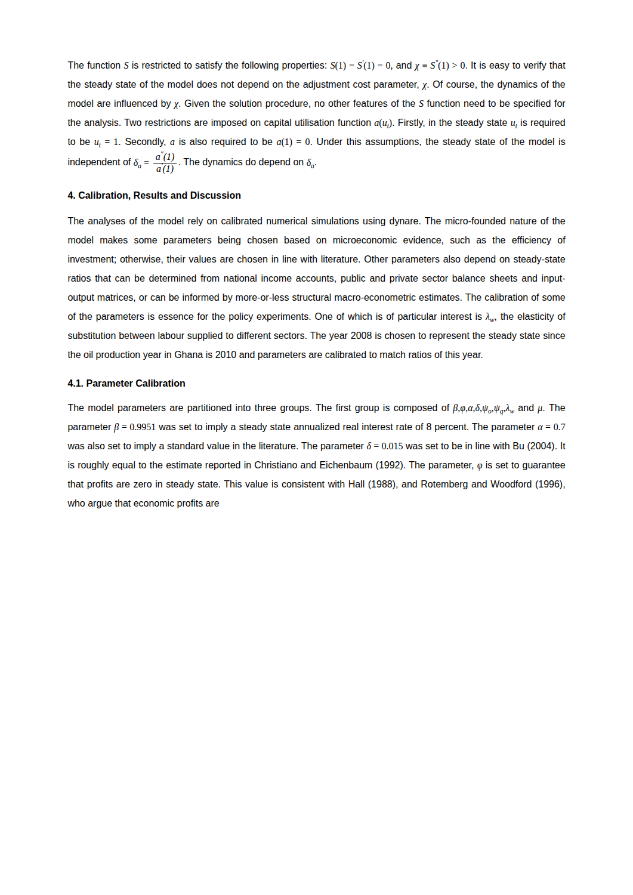The function S is restricted to satisfy the following properties: S(1) = S'(1) = 0, and χ ≡ S"(1) > 0. It is easy to verify that the steady state of the model does not depend on the adjustment cost parameter, χ. Of course, the dynamics of the model are influenced by χ. Given the solution procedure, no other features of the S function need to be specified for the analysis. Two restrictions are imposed on capital utilisation function a(ut). Firstly, in the steady state ut is required to be ut = 1. Secondly, a is also required to be a(1) = 0. Under this assumptions, the steady state of the model is independent of δa = a"(1) a'(1). The dynamics do depend on δa.
4. Calibration, Results and Discussion
The analyses of the model rely on calibrated numerical simulations using dynare. The micro-founded nature of the model makes some parameters being chosen based on microeconomic evidence, such as the efficiency of investment; otherwise, their values are chosen in line with literature. Other parameters also depend on steady-state ratios that can be determined from national income accounts, public and private sector balance sheets and input-output matrices, or can be informed by more-or-less structural macro-econometric estimates. The calibration of some of the parameters is essence for the policy experiments. One of which is of particular interest is λw, the elasticity of substitution between labour supplied to different sectors. The year 2008 is chosen to represent the steady state since the oil production year in Ghana is 2010 and parameters are calibrated to match ratios of this year.
4.1. Parameter Calibration
The model parameters are partitioned into three groups. The first group is composed of β, φ, α, δ, ψo, ψq, λw and μ. The parameter β = 0.9951 was set to imply a steady state annualized real interest rate of 8 percent. The parameter α = 0.7 was also set to imply a standard value in the literature. The parameter δ = 0.015 was set to be in line with Bu (2004). It is roughly equal to the estimate reported in Christiano and Eichenbaum (1992). The parameter, φ is set to guarantee that profits are zero in steady state. This value is consistent with Hall (1988), and Rotemberg and Woodford (1996), who argue that economic profits are